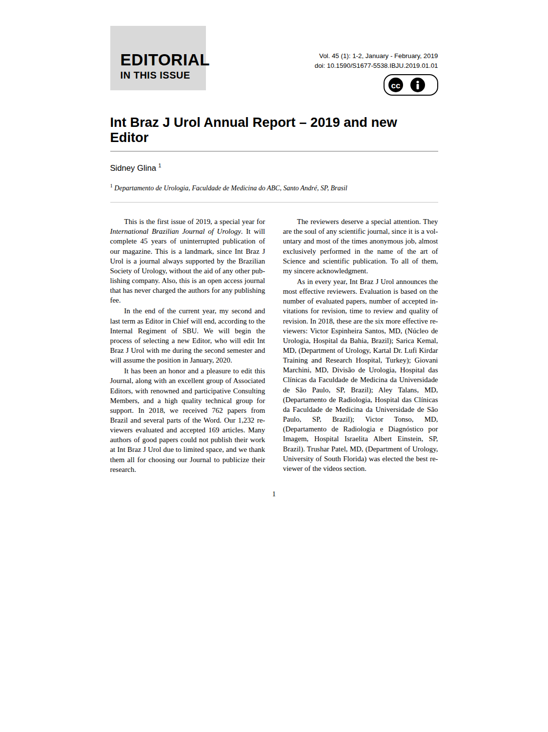EDITORIAL
IN THIS ISSUE
Vol. 45 (1): 1-2, January - February, 2019
doi: 10.1590/S1677-5538.IBJU.2019.01.01
cc
Int Braz J Urol Annual Report – 2019 and new Editor
Sidney Glina 1
1 Departamento de Urologia, Faculdade de Medicina do ABC, Santo André, SP, Brasil
This is the first issue of 2019, a special year for International Brazilian Journal of Urology. It will complete 45 years of uninterrupted publication of our magazine. This is a landmark, since Int Braz J Urol is a journal always supported by the Brazilian Society of Urology, without the aid of any other publishing company. Also, this is an open access journal that has never charged the authors for any publishing fee.
In the end of the current year, my second and last term as Editor in Chief will end, according to the Internal Regiment of SBU. We will begin the process of selecting a new Editor, who will edit Int Braz J Urol with me during the second semester and will assume the position in January, 2020.
It has been an honor and a pleasure to edit this Journal, along with an excellent group of Associated Editors, with renowned and participative Consulting Members, and a high quality technical group for support. In 2018, we received 762 papers from Brazil and several parts of the Word. Our 1,232 reviewers evaluated and accepted 169 articles. Many authors of good papers could not publish their work at Int Braz J Urol due to limited space, and we thank them all for choosing our Journal to publicize their research.
The reviewers deserve a special attention. They are the soul of any scientific journal, since it is a voluntary and most of the times anonymous job, almost exclusively performed in the name of the art of Science and scientific publication. To all of them, my sincere acknowledgment.
As in every year, Int Braz J Urol announces the most effective reviewers. Evaluation is based on the number of evaluated papers, number of accepted invitations for revision, time to review and quality of revision. In 2018, these are the six more effective reviewers: Victor Espinheira Santos, MD, (Núcleo de Urologia, Hospital da Bahia, Brazil); Sarica Kemal, MD, (Department of Urology, Kartal Dr. Lufi Kirdar Training and Research Hospital, Turkey); Giovani Marchini, MD, Divisão de Urologia, Hospital das Clínicas da Faculdade de Medicina da Universidade de São Paulo, SP, Brazil); Aley Talans, MD, (Departamento de Radiologia, Hospital das Clínicas da Faculdade de Medicina da Universidade de São Paulo, SP, Brazil); Victor Tonso, MD, (Departamento de Radiologia e Diagnóstico por Imagem, Hospital Israelita Albert Einstein, SP, Brazil). Trushar Patel, MD, (Department of Urology, University of South Florida) was elected the best reviewer of the videos section.
1